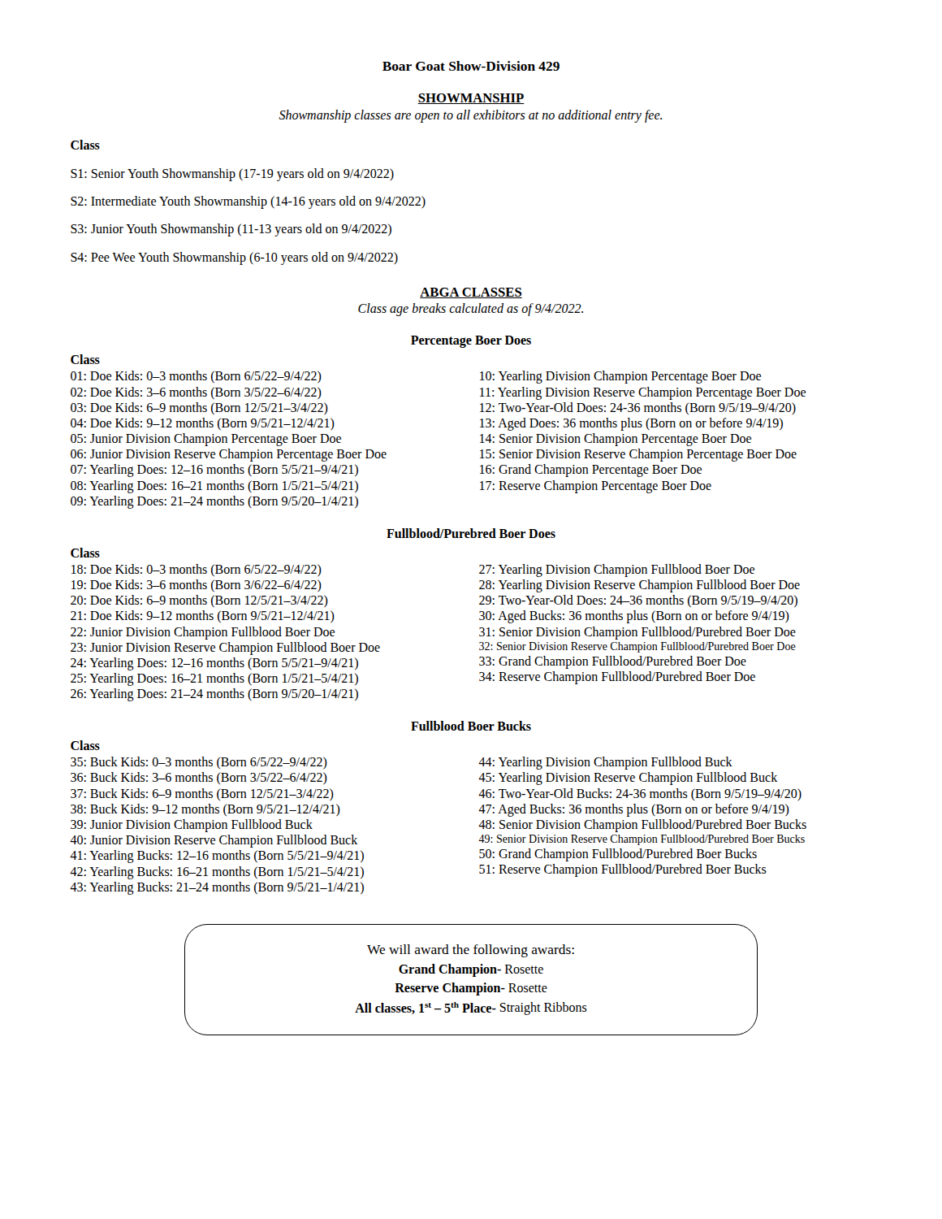Boar Goat Show-Division 429
SHOWMANSHIP
Showmanship classes are open to all exhibitors at no additional entry fee.
Class
S1: Senior Youth Showmanship (17-19 years old on 9/4/2022)
S2: Intermediate Youth Showmanship (14-16 years old on 9/4/2022)
S3: Junior Youth Showmanship (11-13 years old on 9/4/2022)
S4: Pee Wee Youth Showmanship (6-10 years old on 9/4/2022)
ABGA CLASSES
Class age breaks calculated as of 9/4/2022.
Percentage Boer Does
Class
01: Doe Kids: 0–3 months (Born 6/5/22–9/4/22)
02: Doe Kids: 3–6 months (Born 3/5/22–6/4/22)
03: Doe Kids: 6–9 months (Born 12/5/21–3/4/22)
04: Doe Kids: 9–12 months (Born 9/5/21–12/4/21)
05: Junior Division Champion Percentage Boer Doe
06: Junior Division Reserve Champion Percentage Boer Doe
07: Yearling Does: 12–16 months (Born 5/5/21–9/4/21)
08: Yearling Does: 16–21 months (Born 1/5/21–5/4/21)
09: Yearling Does: 21–24 months (Born 9/5/20–1/4/21)
10: Yearling Division Champion Percentage Boer Doe
11: Yearling Division Reserve Champion Percentage Boer Doe
12: Two-Year-Old Does: 24-36 months (Born 9/5/19–9/4/20)
13: Aged Does: 36 months plus (Born on or before 9/4/19)
14: Senior Division Champion Percentage Boer Doe
15: Senior Division Reserve Champion Percentage Boer Doe
16: Grand Champion Percentage Boer Doe
17: Reserve Champion Percentage Boer Doe
Fullblood/Purebred Boer Does
Class
18: Doe Kids: 0–3 months (Born 6/5/22–9/4/22)
19: Doe Kids: 3–6 months (Born 3/6/22–6/4/22)
20: Doe Kids: 6–9 months (Born 12/5/21–3/4/22)
21: Doe Kids: 9–12 months (Born 9/5/21–12/4/21)
22: Junior Division Champion Fullblood Boer Doe
23: Junior Division Reserve Champion Fullblood Boer Doe
24: Yearling Does: 12–16 months (Born 5/5/21–9/4/21)
25: Yearling Does: 16–21 months (Born 1/5/21–5/4/21)
26: Yearling Does: 21–24 months (Born 9/5/20–1/4/21)
27: Yearling Division Champion Fullblood Boer Doe
28: Yearling Division Reserve Champion Fullblood Boer Doe
29: Two-Year-Old Does: 24–36 months (Born 9/5/19–9/4/20)
30: Aged Bucks: 36 months plus (Born on or before 9/4/19)
31: Senior Division Champion Fullblood/Purebred Boer Doe
32: Senior Division Reserve Champion Fullblood/Purebred Boer Doe
33: Grand Champion Fullblood/Purebred Boer Doe
34: Reserve Champion Fullblood/Purebred Boer Doe
Fullblood Boer Bucks
Class
35: Buck Kids: 0–3 months (Born 6/5/22–9/4/22)
36: Buck Kids: 3–6 months (Born 3/5/22–6/4/22)
37: Buck Kids: 6–9 months (Born 12/5/21–3/4/22)
38: Buck Kids: 9–12 months (Born 9/5/21–12/4/21)
39: Junior Division Champion Fullblood Buck
40: Junior Division Reserve Champion Fullblood Buck
41: Yearling Bucks: 12–16 months (Born 5/5/21–9/4/21)
42: Yearling Bucks: 16–21 months (Born 1/5/21–5/4/21)
43: Yearling Bucks: 21–24 months (Born 9/5/21–1/4/21)
44: Yearling Division Champion Fullblood Buck
45: Yearling Division Reserve Champion Fullblood Buck
46: Two-Year-Old Bucks: 24-36 months (Born 9/5/19–9/4/20)
47: Aged Bucks: 36 months plus (Born on or before 9/4/19)
48: Senior Division Champion Fullblood/Purebred Boer Bucks
49: Senior Division Reserve Champion Fullblood/Purebred Boer Bucks
50: Grand Champion Fullblood/Purebred Boer Bucks
51: Reserve Champion Fullblood/Purebred Boer Bucks
We will award the following awards:
Grand Champion- Rosette
Reserve Champion- Rosette
All classes, 1st – 5th Place- Straight Ribbons